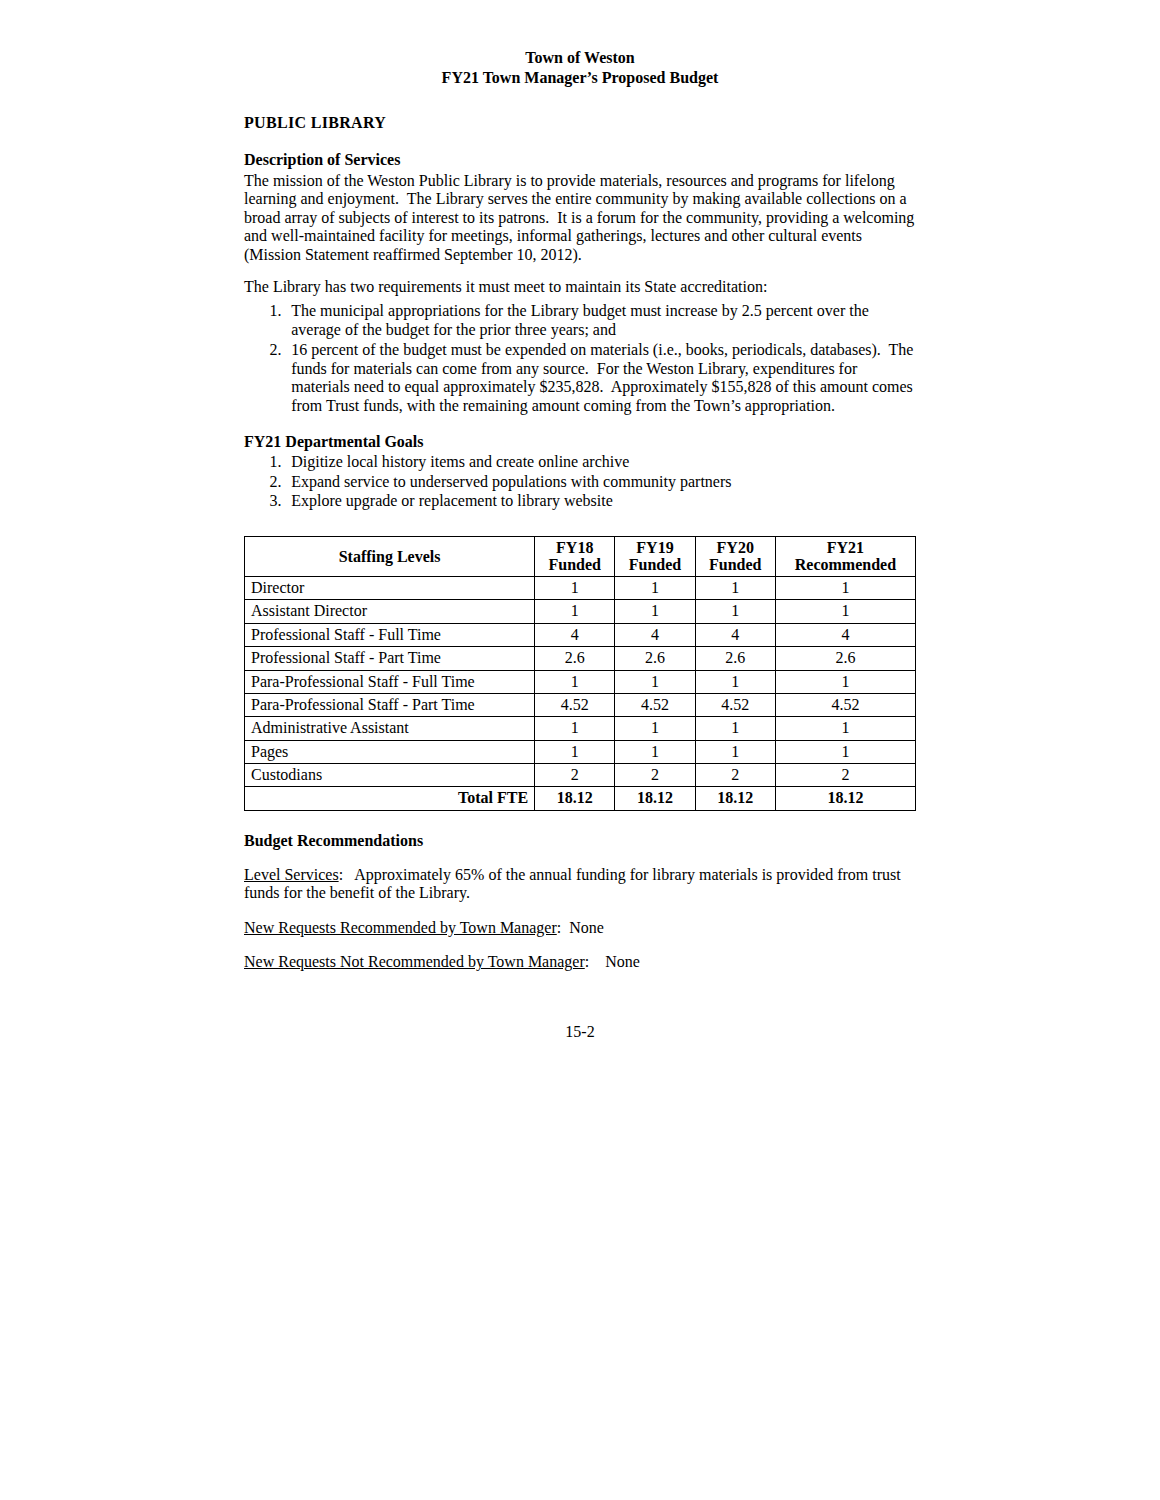Town of Weston
FY21 Town Manager’s Proposed Budget
PUBLIC LIBRARY
Description of Services
The mission of the Weston Public Library is to provide materials, resources and programs for lifelong learning and enjoyment. The Library serves the entire community by making available collections on a broad array of subjects of interest to its patrons. It is a forum for the community, providing a welcoming and well-maintained facility for meetings, informal gatherings, lectures and other cultural events (Mission Statement reaffirmed September 10, 2012).
The Library has two requirements it must meet to maintain its State accreditation:
The municipal appropriations for the Library budget must increase by 2.5 percent over the average of the budget for the prior three years; and
16 percent of the budget must be expended on materials (i.e., books, periodicals, databases). The funds for materials can come from any source. For the Weston Library, expenditures for materials need to equal approximately $235,828. Approximately $155,828 of this amount comes from Trust funds, with the remaining amount coming from the Town’s appropriation.
FY21 Departmental Goals
Digitize local history items and create online archive
Expand service to underserved populations with community partners
Explore upgrade or replacement to library website
| Staffing Levels | FY18 Funded | FY19 Funded | FY20 Funded | FY21 Recommended |
| --- | --- | --- | --- | --- |
| Director | 1 | 1 | 1 | 1 |
| Assistant Director | 1 | 1 | 1 | 1 |
| Professional Staff - Full Time | 4 | 4 | 4 | 4 |
| Professional Staff - Part Time | 2.6 | 2.6 | 2.6 | 2.6 |
| Para-Professional Staff - Full Time | 1 | 1 | 1 | 1 |
| Para-Professional Staff - Part Time | 4.52 | 4.52 | 4.52 | 4.52 |
| Administrative Assistant | 1 | 1 | 1 | 1 |
| Pages | 1 | 1 | 1 | 1 |
| Custodians | 2 | 2 | 2 | 2 |
| Total FTE | 18.12 | 18.12 | 18.12 | 18.12 |
Budget Recommendations
Level Services: Approximately 65% of the annual funding for library materials is provided from trust funds for the benefit of the Library.
New Requests Recommended by Town Manager: None
New Requests Not Recommended by Town Manager: None
15-2